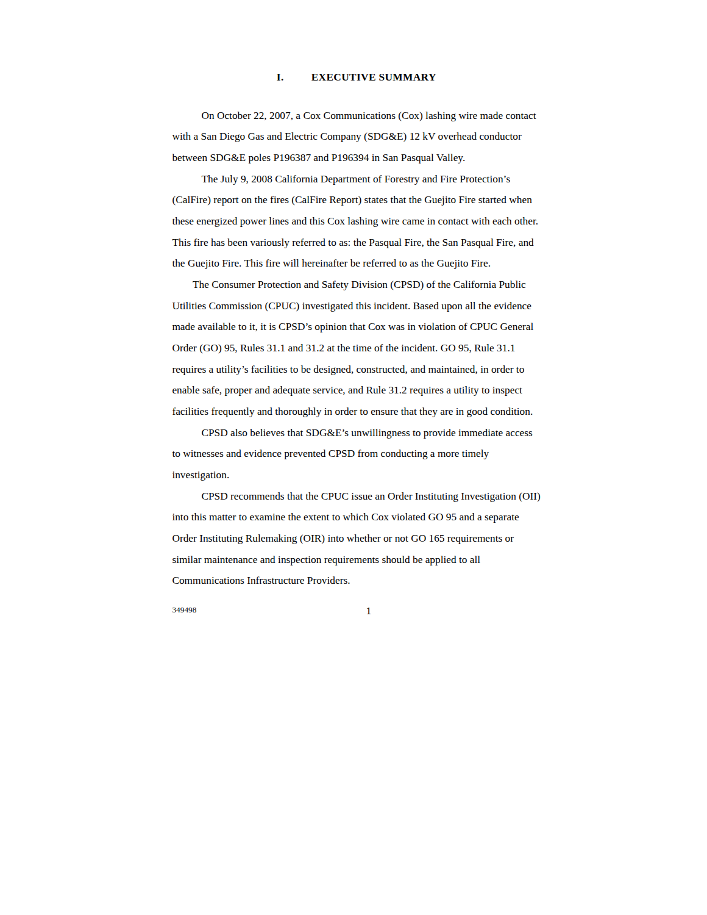I. EXECUTIVE SUMMARY
On October 22, 2007, a Cox Communications (Cox) lashing wire made contact with a San Diego Gas and Electric Company (SDG&E) 12 kV overhead conductor between SDG&E poles P196387 and P196394 in San Pasqual Valley.
The July 9, 2008 California Department of Forestry and Fire Protection’s (CalFire) report on the fires (CalFire Report) states that the Guejito Fire started when these energized power lines and this Cox lashing wire came in contact with each other. This fire has been variously referred to as: the Pasqual Fire, the San Pasqual Fire, and the Guejito Fire. This fire will hereinafter be referred to as the Guejito Fire.
The Consumer Protection and Safety Division (CPSD) of the California Public Utilities Commission (CPUC) investigated this incident. Based upon all the evidence made available to it, it is CPSD’s opinion that Cox was in violation of CPUC General Order (GO) 95, Rules 31.1 and 31.2 at the time of the incident. GO 95, Rule 31.1 requires a utility’s facilities to be designed, constructed, and maintained, in order to enable safe, proper and adequate service, and Rule 31.2 requires a utility to inspect facilities frequently and thoroughly in order to ensure that they are in good condition.
CPSD also believes that SDG&E’s unwillingness to provide immediate access to witnesses and evidence prevented CPSD from conducting a more timely investigation.
CPSD recommends that the CPUC issue an Order Instituting Investigation (OII) into this matter to examine the extent to which Cox violated GO 95 and a separate Order Instituting Rulemaking (OIR) into whether or not GO 165 requirements or similar maintenance and inspection requirements should be applied to all Communications Infrastructure Providers.
349498
1